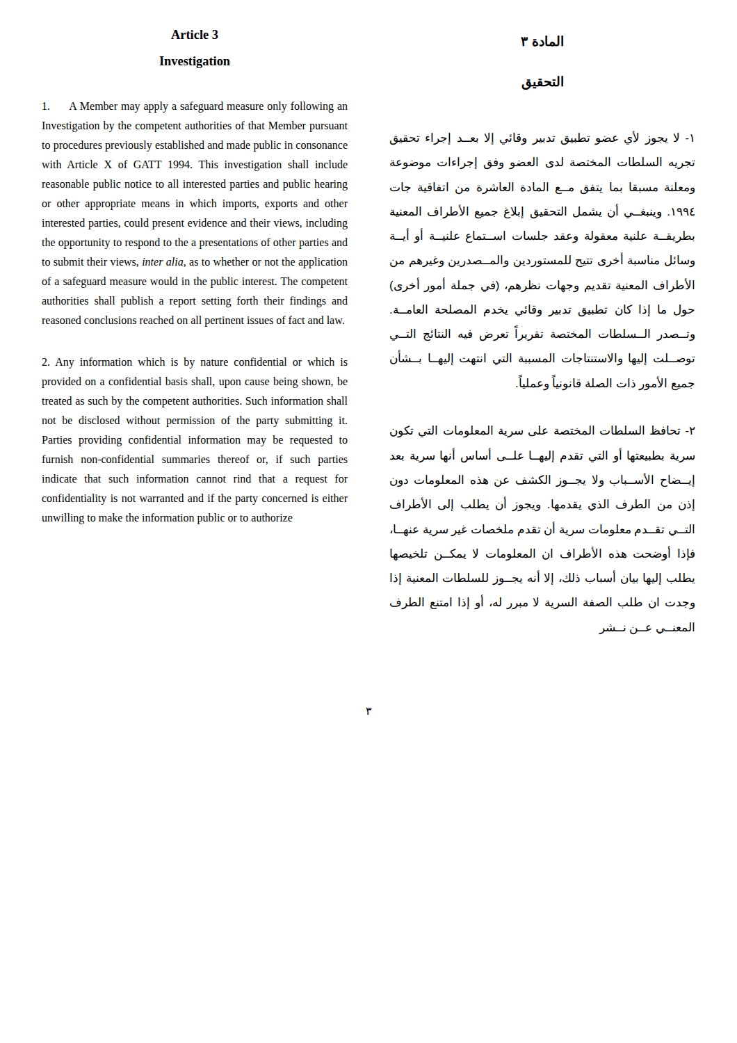Article 3
Investigation
1. A Member may apply a safeguard measure only following an Investigation by the competent authorities of that Member pursuant to procedures previously established and made public in consonance with Article X of GATT 1994. This investigation shall include reasonable public notice to all interested parties and public hearing or other appropriate means in which imports, exports and other interested parties, could present evidence and their views, including the opportunity to respond to the a presentations of other parties and to submit their views, inter alia, as to whether or not the application of a safeguard measure would in the public interest. The competent authorities shall publish a report setting forth their findings and reasoned conclusions reached on all pertinent issues of fact and law.
2. Any information which is by nature confidential or which is provided on a confidential basis shall, upon cause being shown, be treated as such by the competent authorities. Such information shall not be disclosed without permission of the party submitting it. Parties providing confidential information may be requested to furnish non-confidential summaries thereof or, if such parties indicate that such information cannot rind that a request for confidentiality is not warranted and if the party concerned is either unwilling to make the information public or to authorize
المادة ٣
التحقيق
١- لا يجوز لأي عضو تطبيق تدبير وقائي إلا بعــد إجراء تحقيق تجريه السلطات المختصة لدى العضو وفق إجراءات موضوعة ومعلنة مسبقا بما يتفق مــع المادة العاشرة من اتفاقية جات ١٩٩٤. وينبغــي أن يشمل التحقيق إبلاغ جميع الأطراف المعنية بطريقــة علنية معقولة وعقد جلسات اســتماع علنيــة أو أيــة وسائل مناسبة أخرى تتيح للمستوردين والمــصدرين وغيرهم من الأطراف المعنية تقديم وجهات نظرهم، (في جملة أمور أخرى) حول ما إذا كان تطبيق تدبير وقائي يخدم المصلحة العامــة. وتــصدر الــسلطات المختصة تقريراً تعرض فيه النتائج التــي توصــلت إليها والاستنتاجات المسببة التي انتهت إليهــا بــشأن جميع الأمور ذات الصلة قانونياً وعملياً.
٢- تحافظ السلطات المختصة على سرية المعلومات التي تكون سرية بطبيعتها أو التي تقدم إليهــا علــى أساس أنها سرية بعد إيــضاح الأســباب ولا يجــوز الكشف عن هذه المعلومات دون إذن من الطرف الذي يقدمها. ويجوز أن يطلب إلى الأطراف التــي تقــدم معلومات سرية أن تقدم ملخصات غير سرية عنهــا، فإذا أوضحت هذه الأطراف ان المعلومات لا يمكــن تلخيصها يطلب إليها بيان أسباب ذلك، إلا أنه يجــوز للسلطات المعنية إذا وجدت ان طلب الصفة السرية لا مبرر له، أو إذا امتنع الطرف المعنــي عــن نــشر
٣